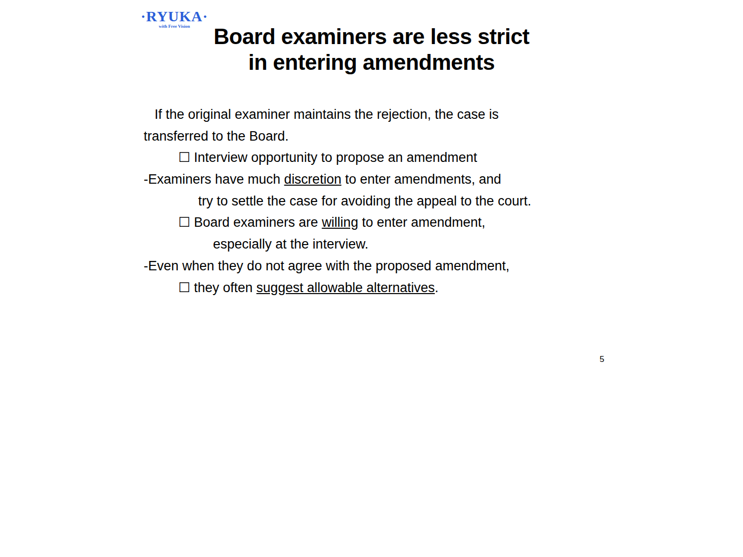·RYUKA·
with Free Vision
Board examiners are less strict
in entering amendments
If the original examiner maintains the rejection, the case is
transferred to the Board.
☐ Interview opportunity to propose an amendment
-Examiners have much discretion to enter amendments, and
try to settle the case for avoiding the appeal to the court.
☐ Board examiners are willing to enter amendment,
especially at the interview.
-Even when they do not agree with the proposed amendment,
☐ they often suggest allowable alternatives.
5